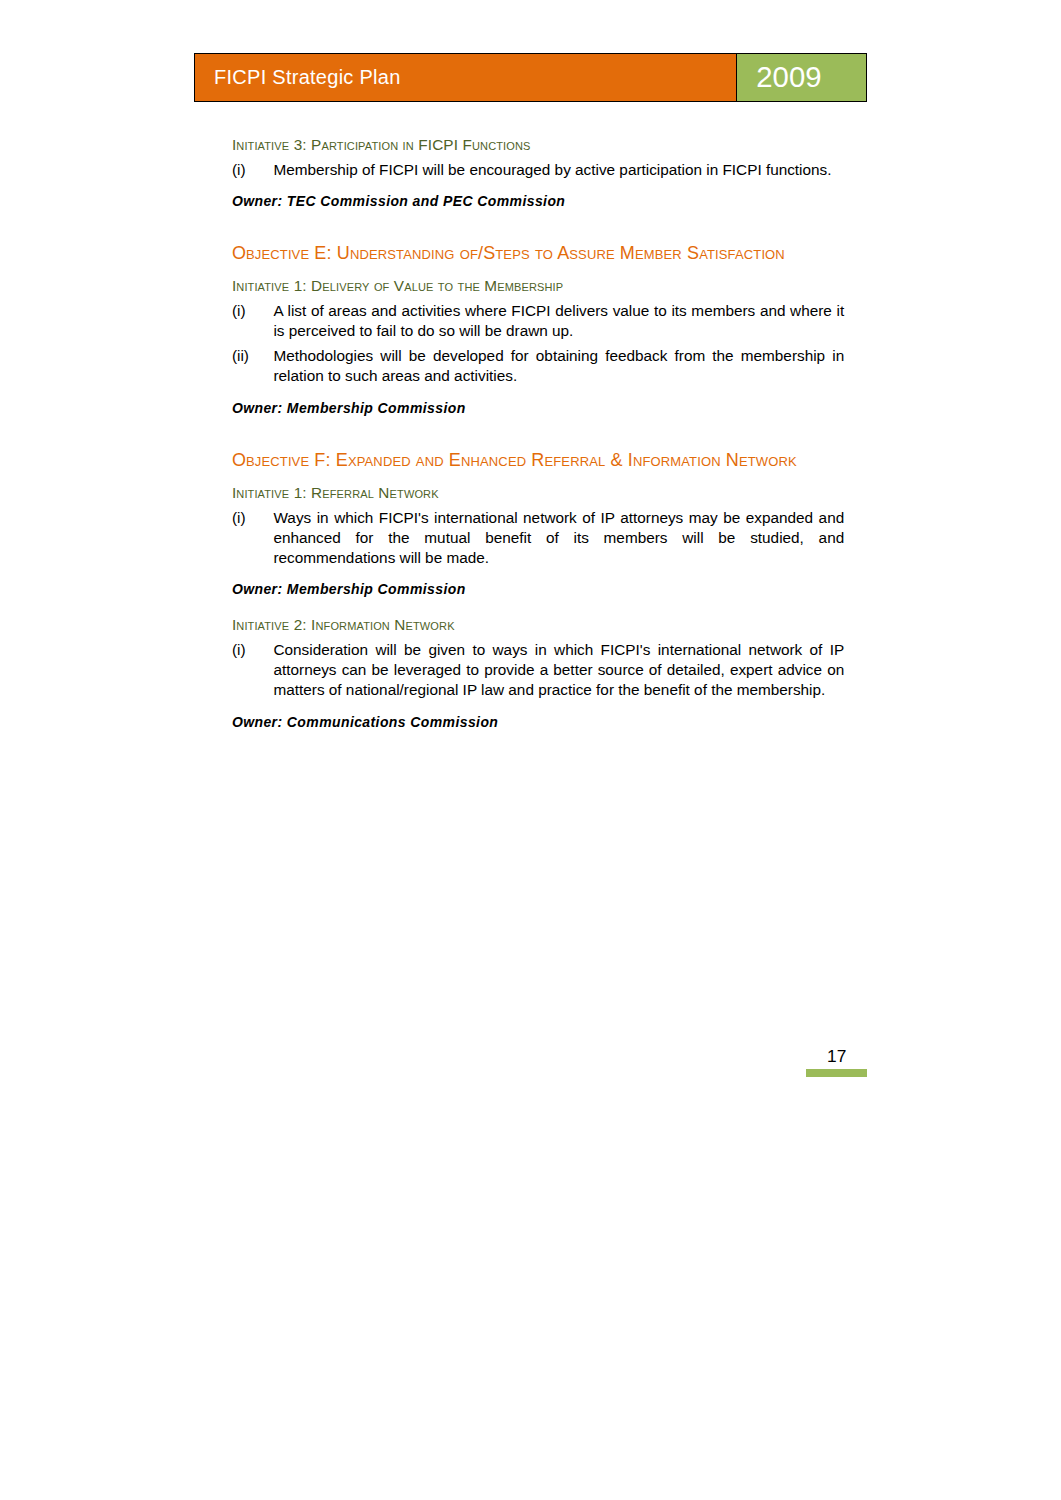FICPI Strategic Plan
2009
Initiative 3: Participation in FICPI Functions
(i) Membership of FICPI will be encouraged by active participation in FICPI functions.
Owner: TEC Commission and PEC Commission
Objective E: Understanding of/Steps to Assure Member Satisfaction
Initiative 1: Delivery of Value to the Membership
(i) A list of areas and activities where FICPI delivers value to its members and where it is perceived to fail to do so will be drawn up.
(ii) Methodologies will be developed for obtaining feedback from the membership in relation to such areas and activities.
Owner: Membership Commission
Objective F: Expanded and Enhanced Referral & Information Network
Initiative 1: Referral Network
(i) Ways in which FICPI's international network of IP attorneys may be expanded and enhanced for the mutual benefit of its members will be studied, and recommendations will be made.
Owner: Membership Commission
Initiative 2: Information Network
(i) Consideration will be given to ways in which FICPI's international network of IP attorneys can be leveraged to provide a better source of detailed, expert advice on matters of national/regional IP law and practice for the benefit of the membership.
Owner: Communications Commission
17